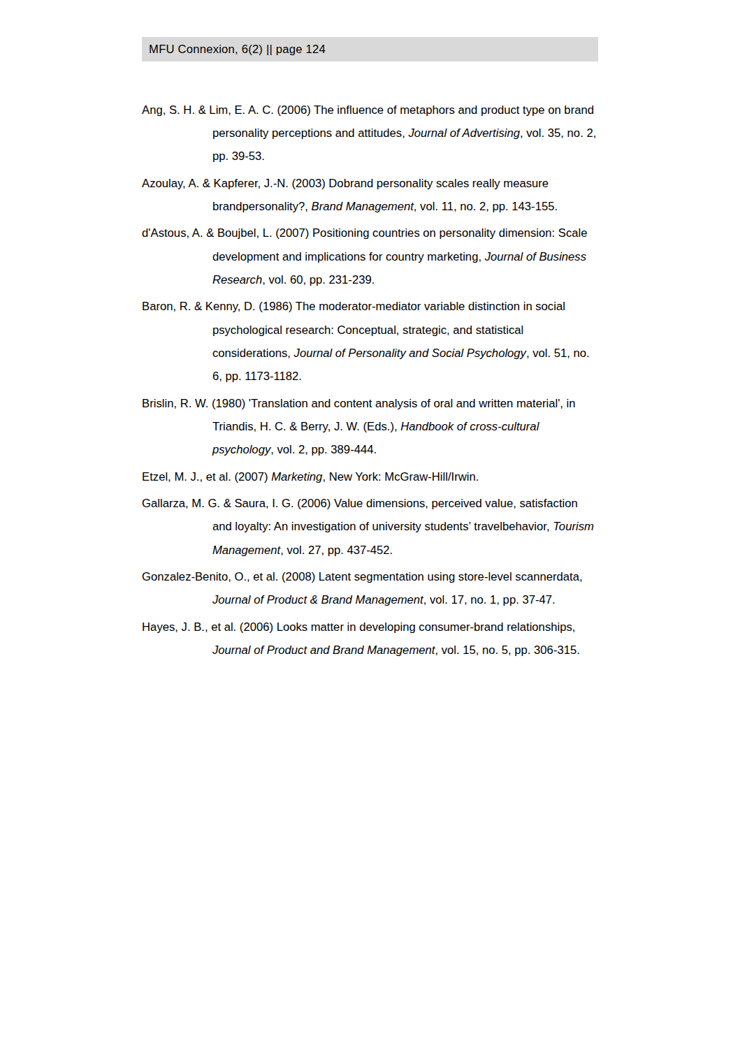MFU Connexion, 6(2) || page 124
Ang, S. H. & Lim, E. A. C. (2006) The influence of metaphors and product type on brand personality perceptions and attitudes, Journal of Advertising, vol. 35, no. 2, pp. 39-53.
Azoulay, A. & Kapferer, J.-N. (2003) Dobrand personality scales really measure brandpersonality?, Brand Management, vol. 11, no. 2, pp. 143-155.
d'Astous, A. & Boujbel, L. (2007) Positioning countries on personality dimension: Scale development and implications for country marketing, Journal of Business Research, vol. 60, pp. 231-239.
Baron, R. & Kenny, D. (1986) The moderator-mediator variable distinction in social psychological research: Conceptual, strategic, and statistical considerations, Journal of Personality and Social Psychology, vol. 51, no. 6, pp. 1173-1182.
Brislin, R. W. (1980) 'Translation and content analysis of oral and written material', in Triandis, H. C. & Berry, J. W. (Eds.), Handbook of cross-cultural psychology, vol. 2, pp. 389-444.
Etzel, M. J., et al. (2007) Marketing, New York: McGraw-Hill/Irwin.
Gallarza, M. G. & Saura, I. G. (2006) Value dimensions, perceived value, satisfaction and loyalty: An investigation of university students’ travelbehavior, Tourism Management, vol. 27, pp. 437-452.
Gonzalez-Benito, O., et al. (2008) Latent segmentation using store-level scannerdata, Journal of Product & Brand Management, vol. 17, no. 1, pp. 37-47.
Hayes, J. B., et al. (2006) Looks matter in developing consumer-brand relationships, Journal of Product and Brand Management, vol. 15, no. 5, pp. 306-315.